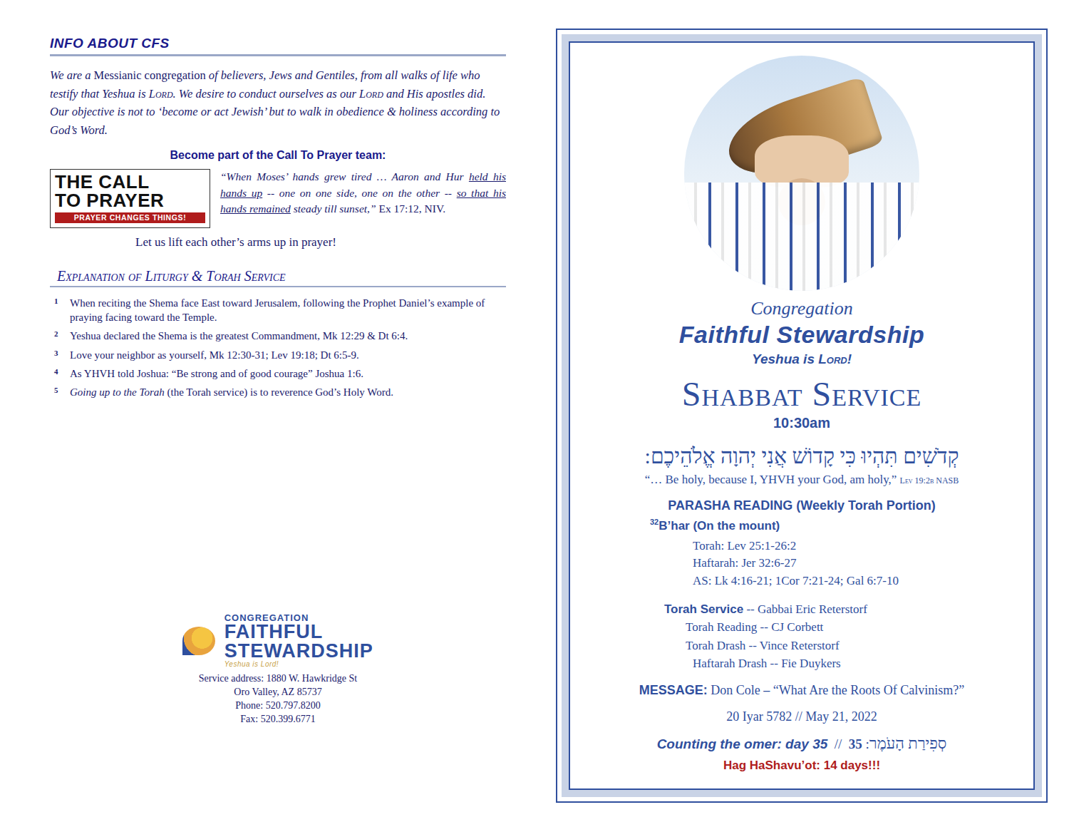INFO ABOUT CFS
We are a Messianic congregation of believers, Jews and Gentiles, from all walks of life who testify that Yeshua is Lord. We desire to conduct ourselves as our Lord and His apostles did. Our objective is not to ‘become or act Jewish’ but to walk in obedience & holiness according to God’s Word.
Become part of the Call To Prayer team:
THE CALL
TO PRAYER
PRAYER CHANGES THINGS!
“When Moses’ hands grew tired … Aaron and Hur held his hands up -- one on one side, one on the other -- so that his hands remained steady till sunset,” Ex 17:12, NIV.
Let us lift each other’s arms up in prayer!
Explanation of Liturgy & Torah Service
1 When reciting the Shema face East toward Jerusalem, following the Prophet Daniel’s example of praying facing toward the Temple.
2 Yeshua declared the Shema is the greatest Commandment, Mk 12:29 & Dt 6:4.
3 Love your neighbor as yourself, Mk 12:30-31; Lev 19:18; Dt 6:5-9.
4 As YHVH told Joshua: “Be strong and of good courage” Joshua 1:6.
5 Going up to the Torah (the Torah service) is to reverence God’s Holy Word.
CONGREGATION
FAITHFUL
STEWARDSHIP
Yeshua is Lord!
Service address: 1880 W. Hawkridge St
Oro Valley, AZ 85737
Phone: 520.797.8200
Fax: 520.399.6771
Congregation
Faithful Stewardship
Yeshua is Lord!
Shabbat Service
10:30am
קְדֹשִׁים תִּהְיוּ כִּי קָדוֹשׁ אֲנִי יְהוָה אֱלֹהֵיכֶם:
“… Be holy, because I, YHVH your God, am holy,” Lev 19:2b NASB
PARASHA READING (Weekly Torah Portion)
32B’har (On the mount)
Torah: Lev 25:1-26:2
Haftarah: Jer 32:6-27
AS: Lk 4:16-21; 1Cor 7:21-24; Gal 6:7-10
Torah Service -- Gabbai Eric Reterstorf Torah Reading -- CJ Corbett Torah Drash -- Vince Reterstorf Haftarah Drash -- Fie Duykers
MESSAGE: Don Cole – “What Are the Roots Of Calvinism?”
20 Iyar 5782 // May 21, 2022
Counting the omer: day 35 // 35 :סְפִירַת הָעֹמֶר
Hag HaShavu’ot: 14 days!!!